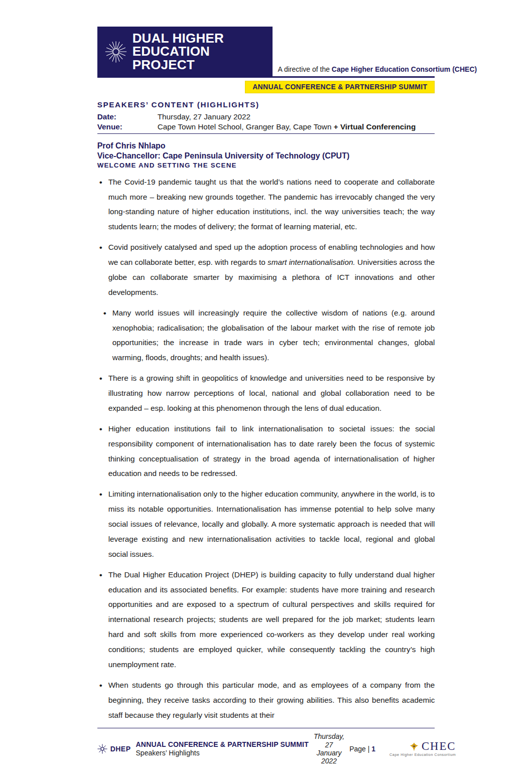DUAL HIGHEREDUCATION PROJECT
A directive of the Cape Higher Education Consortium (CHEC)
Annual Conference & Partnership Summit
Speakers’ Content (Highlights)
| Date: | Thursday, 27 January 2022 |
| Venue: | Cape Town Hotel School, Granger Bay, Cape Town + Virtual Conferencing |
Prof Chris Nhlapo
Vice-Chancellor: Cape Peninsula University of Technology (CPUT)
Welcome and setting the scene
The Covid-19 pandemic taught us that the world’s nations need to cooperate and collaborate much more – breaking new grounds together. The pandemic has irrevocably changed the very long-standing nature of higher education institutions, incl. the way universities teach; the way students learn; the modes of delivery; the format of learning material, etc.
Covid positively catalysed and sped up the adoption process of enabling technologies and how we can collaborate better, esp. with regards to smart internationalisation. Universities across the globe can collaborate smarter by maximising a plethora of ICT innovations and other developments.
Many world issues will increasingly require the collective wisdom of nations (e.g. around xenophobia; radicalisation; the globalisation of the labour market with the rise of remote job opportunities; the increase in trade wars in cyber tech; environmental changes, global warming, floods, droughts; and health issues).
There is a growing shift in geopolitics of knowledge and universities need to be responsive by illustrating how narrow perceptions of local, national and global collaboration need to be expanded – esp. looking at this phenomenon through the lens of dual education.
Higher education institutions fail to link internationalisation to societal issues: the social responsibility component of internationalisation has to date rarely been the focus of systemic thinking conceptualisation of strategy in the broad agenda of internationalisation of higher education and needs to be redressed.
Limiting internationalisation only to the higher education community, anywhere in the world, is to miss its notable opportunities. Internationalisation has immense potential to help solve many social issues of relevance, locally and globally. A more systematic approach is needed that will leverage existing and new internationalisation activities to tackle local, regional and global social issues.
The Dual Higher Education Project (DHEP) is building capacity to fully understand dual higher education and its associated benefits. For example: students have more training and research opportunities and are exposed to a spectrum of cultural perspectives and skills required for international research projects; students are well prepared for the job market; students learn hard and soft skills from more experienced co-workers as they develop under real working conditions; students are employed quicker, while consequently tackling the country’s high unemployment rate.
When students go through this particular mode, and as employees of a company from the beginning, they receive tasks according to their growing abilities. This also benefits academic staff because they regularly visit students at their
DHEP
Annual Conference & Partnership Summit
Speakers’ Highlights
Thursday, 27 January 2022
Page | 1
CHEC
Cape Higher Education Consortium